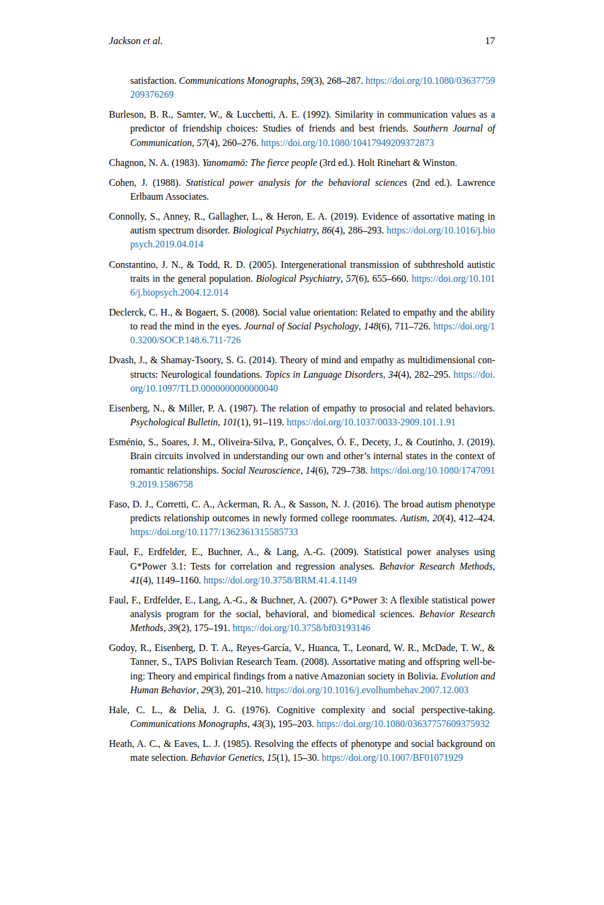Jackson et al. 17
satisfaction. Communications Monographs, 59(3), 268–287. https://doi.org/10.1080/03637759209376269
Burleson, B. R., Samter, W., & Lucchetti, A. E. (1992). Similarity in communication values as a predictor of friendship choices: Studies of friends and best friends. Southern Journal of Communication, 57(4), 260–276. https://doi.org/10.1080/10417949209372873
Chagnon, N. A. (1983). Yanomamö: The fierce people (3rd ed.). Holt Rinehart & Winston.
Cohen, J. (1988). Statistical power analysis for the behavioral sciences (2nd ed.). Lawrence Erlbaum Associates.
Connolly, S., Anney, R., Gallagher, L., & Heron, E. A. (2019). Evidence of assortative mating in autism spectrum disorder. Biological Psychiatry, 86(4), 286–293. https://doi.org/10.1016/j.biopsych.2019.04.014
Constantino, J. N., & Todd, R. D. (2005). Intergenerational transmission of subthreshold autistic traits in the general population. Biological Psychiatry, 57(6), 655–660. https://doi.org/10.1016/j.biopsych.2004.12.014
Declerck, C. H., & Bogaert, S. (2008). Social value orientation: Related to empathy and the ability to read the mind in the eyes. Journal of Social Psychology, 148(6), 711–726. https://doi.org/10.3200/SOCP.148.6.711-726
Dvash, J., & Shamay-Tsoory, S. G. (2014). Theory of mind and empathy as multidimensional constructs: Neurological foundations. Topics in Language Disorders, 34(4), 282–295. https://doi.org/10.1097/TLD.0000000000000040
Eisenberg, N., & Miller, P. A. (1987). The relation of empathy to prosocial and related behaviors. Psychological Bulletin, 101(1), 91–119. https://doi.org/10.1037/0033-2909.101.1.91
Esménio, S., Soares, J. M., Oliveira-Silva, P., Gonçalves, Ó. F., Decety, J., & Coutinho, J. (2019). Brain circuits involved in understanding our own and other’s internal states in the context of romantic relationships. Social Neuroscience, 14(6), 729–738. https://doi.org/10.1080/17470919.2019.1586758
Faso, D. J., Corretti, C. A., Ackerman, R. A., & Sasson, N. J. (2016). The broad autism phenotype predicts relationship outcomes in newly formed college roommates. Autism, 20(4), 412–424. https://doi.org/10.1177/1362361315585733
Faul, F., Erdfelder, E., Buchner, A., & Lang, A.-G. (2009). Statistical power analyses using G*Power 3.1: Tests for correlation and regression analyses. Behavior Research Methods, 41(4), 1149–1160. https://doi.org/10.3758/BRM.41.4.1149
Faul, F., Erdfelder, E., Lang, A.-G., & Buchner, A. (2007). G*Power 3: A flexible statistical power analysis program for the social, behavioral, and biomedical sciences. Behavior Research Methods, 39(2), 175–191. https://doi.org/10.3758/bf03193146
Godoy, R., Eisenberg, D. T. A., Reyes-García, V., Huanca, T., Leonard, W. R., McDade, T. W., & Tanner, S., TAPS Bolivian Research Team. (2008). Assortative mating and offspring well-being: Theory and empirical findings from a native Amazonian society in Bolivia. Evolution and Human Behavior, 29(3), 201–210. https://doi.org/10.1016/j.evolhumbehav.2007.12.003
Hale, C. L., & Delia, J. G. (1976). Cognitive complexity and social perspective-taking. Communications Monographs, 43(3), 195–203. https://doi.org/10.1080/03637757609375932
Heath, A. C., & Eaves, L. J. (1985). Resolving the effects of phenotype and social background on mate selection. Behavior Genetics, 15(1), 15–30. https://doi.org/10.1007/BF01071929